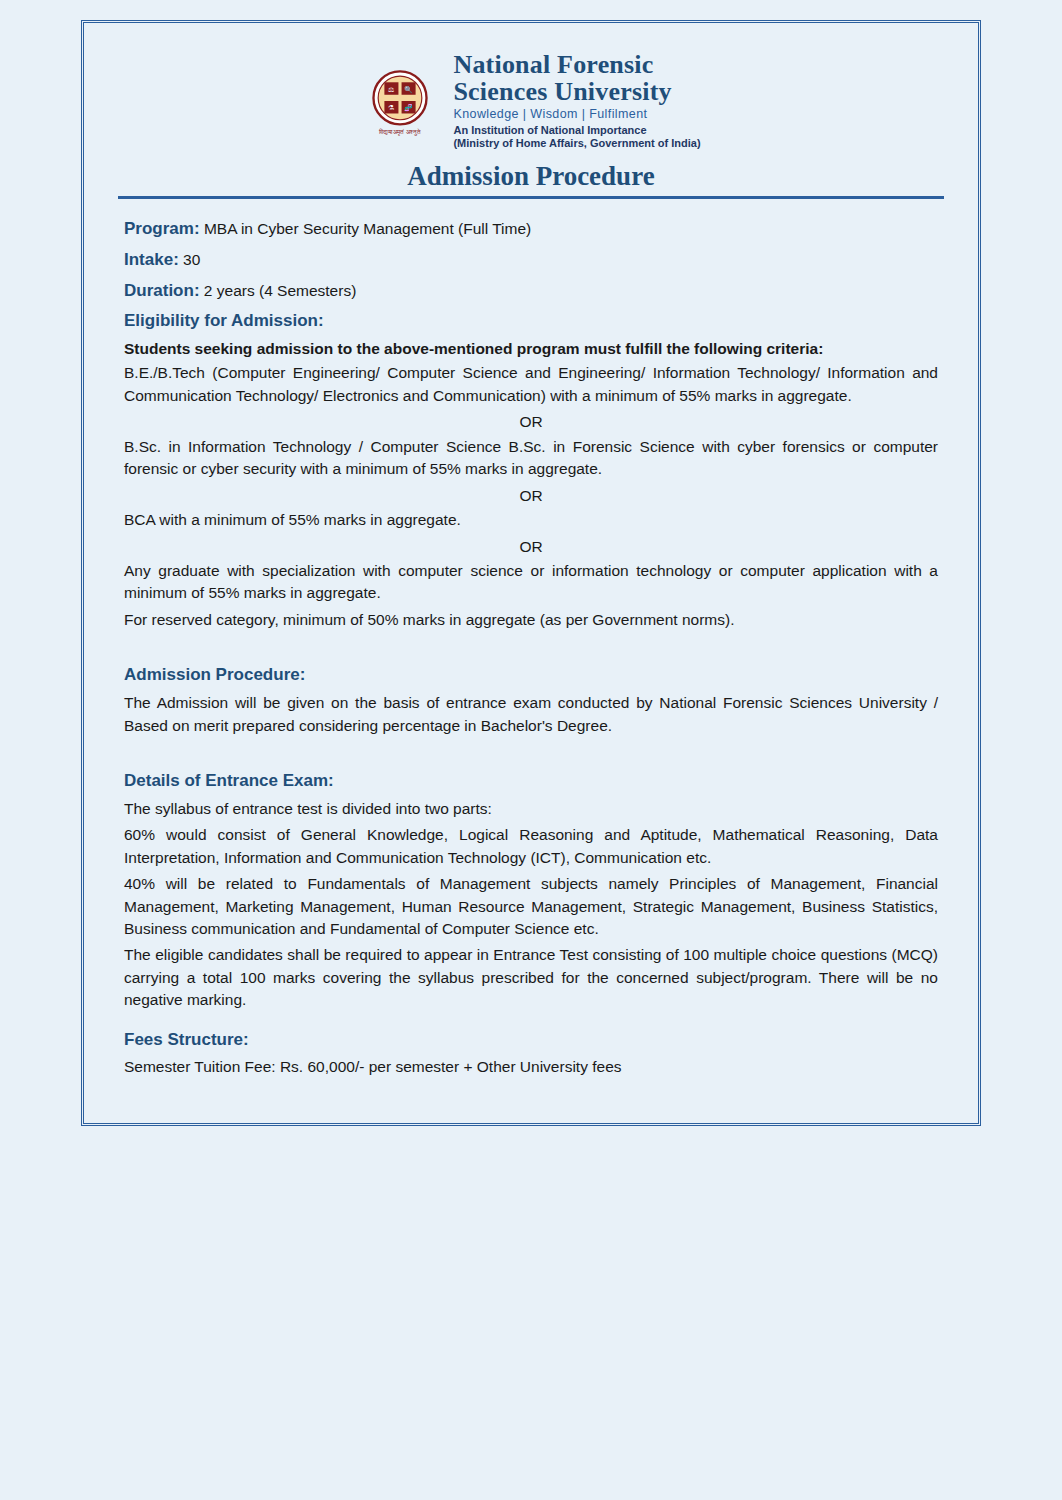⚖ 🔍 ⚗ 🧬 विद्यया अमृतं अश्नुते
National Forensic
Sciences University
Knowledge | Wisdom | Fulfilment
An Institution of National Importance
(Ministry of Home Affairs, Government of India)
Admission Procedure
Program: MBA in Cyber Security Management (Full Time)
Intake: 30
Duration: 2 years (4 Semesters)
Eligibility for Admission:
Students seeking admission to the above-mentioned program must fulfill the following criteria:
B.E./B.Tech (Computer Engineering/ Computer Science and Engineering/ Information Technology/ Information and Communication Technology/ Electronics and Communication) with a minimum of 55% marks in aggregate.
OR
B.Sc. in Information Technology / Computer Science B.Sc. in Forensic Science with cyber forensics or computer forensic or cyber security with a minimum of 55% marks in aggregate.
OR
BCA with a minimum of 55% marks in aggregate.
OR
Any graduate with specialization with computer science or information technology or computer application with a minimum of 55% marks in aggregate.
For reserved category, minimum of 50% marks in aggregate (as per Government norms).
Admission Procedure:
The Admission will be given on the basis of entrance exam conducted by National Forensic Sciences University / Based on merit prepared considering percentage in Bachelor's Degree.
Details of Entrance Exam:
The syllabus of entrance test is divided into two parts:
60% would consist of General Knowledge, Logical Reasoning and Aptitude, Mathematical Reasoning, Data Interpretation, Information and Communication Technology (ICT), Communication etc.
40% will be related to Fundamentals of Management subjects namely Principles of Management, Financial Management, Marketing Management, Human Resource Management, Strategic Management, Business Statistics, Business communication and Fundamental of Computer Science etc.
The eligible candidates shall be required to appear in Entrance Test consisting of 100 multiple choice questions (MCQ) carrying a total 100 marks covering the syllabus prescribed for the concerned subject/program. There will be no negative marking.
Fees Structure:
Semester Tuition Fee: Rs. 60,000/- per semester + Other University fees